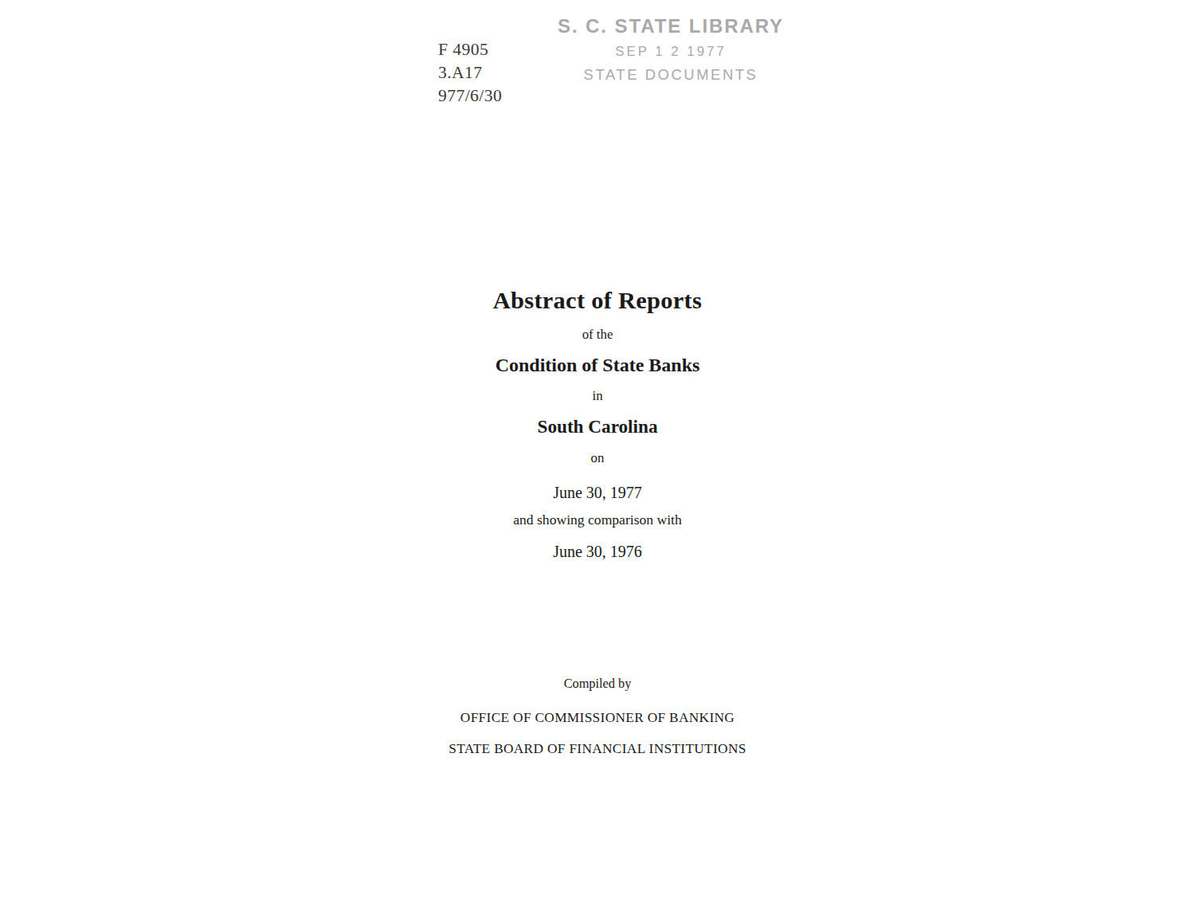F 4905
3.A17
977/6/30
S. C. State Library
Sep 1 2 1977
State Documents
Abstract of Reports
of the
Condition of State Banks
in
South Carolina
on
June 30, 1977
and showing comparison with
June 30, 1976
Compiled by
OFFICE OF COMMISSIONER OF BANKING
STATE BOARD OF FINANCIAL INSTITUTIONS